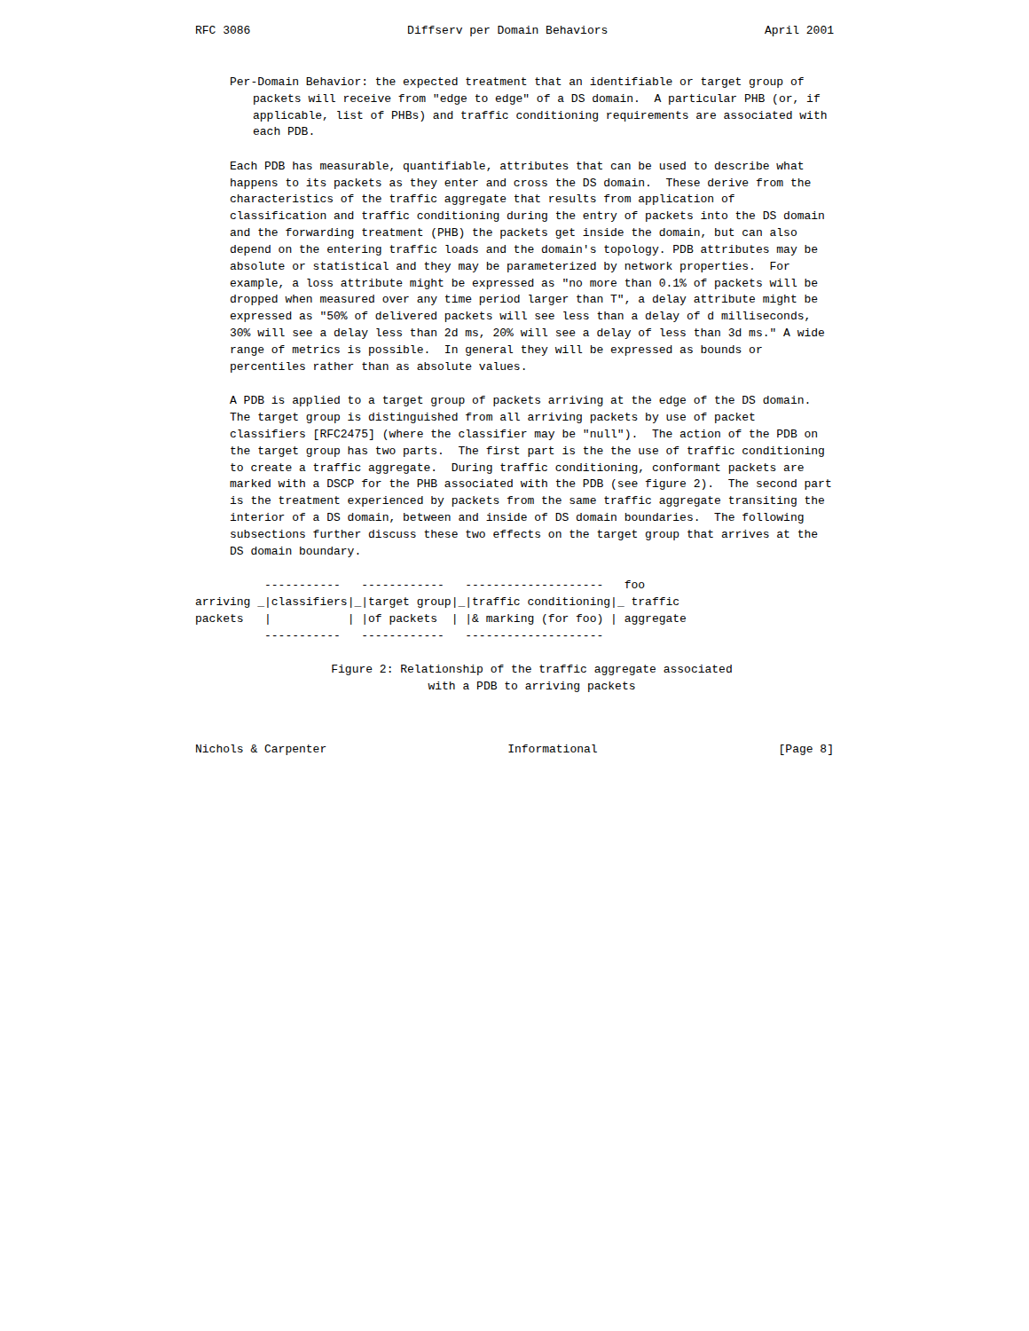RFC 3086 Diffserv per Domain Behaviors April 2001
Per-Domain Behavior: the expected treatment that an identifiable or target group of packets will receive from "edge to edge" of a DS domain. A particular PHB (or, if applicable, list of PHBs) and traffic conditioning requirements are associated with each PDB.
Each PDB has measurable, quantifiable, attributes that can be used to describe what happens to its packets as they enter and cross the DS domain. These derive from the characteristics of the traffic aggregate that results from application of classification and traffic conditioning during the entry of packets into the DS domain and the forwarding treatment (PHB) the packets get inside the domain, but can also depend on the entering traffic loads and the domain's topology. PDB attributes may be absolute or statistical and they may be parameterized by network properties. For example, a loss attribute might be expressed as "no more than 0.1% of packets will be dropped when measured over any time period larger than T", a delay attribute might be expressed as "50% of delivered packets will see less than a delay of d milliseconds, 30% will see a delay less than 2d ms, 20% will see a delay of less than 3d ms." A wide range of metrics is possible. In general they will be expressed as bounds or percentiles rather than as absolute values.
A PDB is applied to a target group of packets arriving at the edge of the DS domain. The target group is distinguished from all arriving packets by use of packet classifiers [RFC2475] (where the classifier may be "null"). The action of the PDB on the target group has two parts. The first part is the the use of traffic conditioning to create a traffic aggregate. During traffic conditioning, conformant packets are marked with a DSCP for the PHB associated with the PDB (see figure 2). The second part is the treatment experienced by packets from the same traffic aggregate transiting the interior of a DS domain, between and inside of DS domain boundaries. The following subsections further discuss these two effects on the target group that arrives at the DS domain boundary.
          -----------   ------------   --------------------   foo
arriving _|classifiers|_|target group|_|traffic conditioning|_ traffic
packets   |           | |of packets  | |& marking (for foo) | aggregate
          -----------   ------------   --------------------
Figure 2: Relationship of the traffic aggregate associated
with a PDB to arriving packets
Nichols & Carpenter Informational [Page 8]